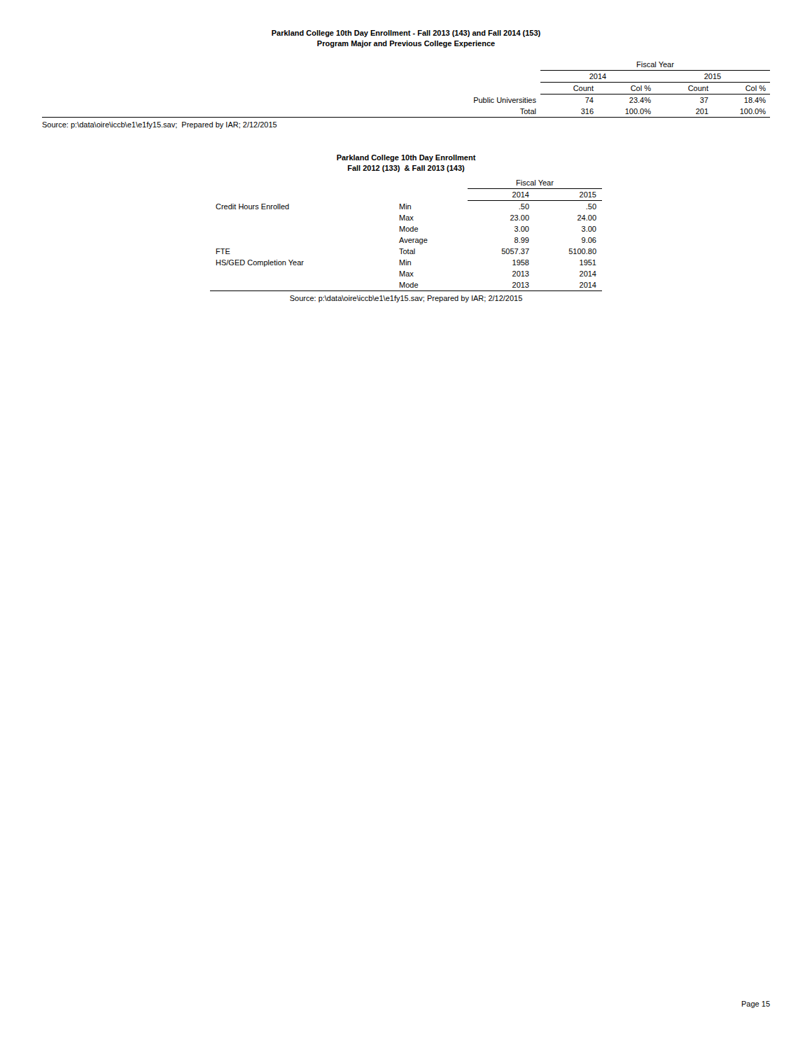Parkland College 10th Day Enrollment - Fall 2013 (143) and Fall 2014 (153)
Program Major and Previous College Experience
| | | Fiscal Year |
| | | 2014 | 2015 |
| | | Count | Col % | Count | Col % |
| | Public Universities | 74 | 23.4% | 37 | 18.4% |
| | Total | 316 | 100.0% | 201 | 100.0% |
Source: p:\data\oire\iccb\e1\e1fy15.sav; Prepared by IAR; 2/12/2015
Parkland College 10th Day Enrollment
Fall 2012 (133) & Fall 2013 (143)
| | | Fiscal Year |
| | | 2014 | 2015 |
| Credit Hours Enrolled | Min | .50 | .50 |
| | Max | 23.00 | 24.00 |
| | Mode | 3.00 | 3.00 |
| | Average | 8.99 | 9.06 |
| FTE | Total | 5057.37 | 5100.80 |
| HS/GED Completion Year | Min | 1958 | 1951 |
| | Max | 2013 | 2014 |
| | Mode | 2013 | 2014 |
Source: p:\data\oire\iccb\e1\e1fy15.sav; Prepared by IAR; 2/12/2015
Page 15